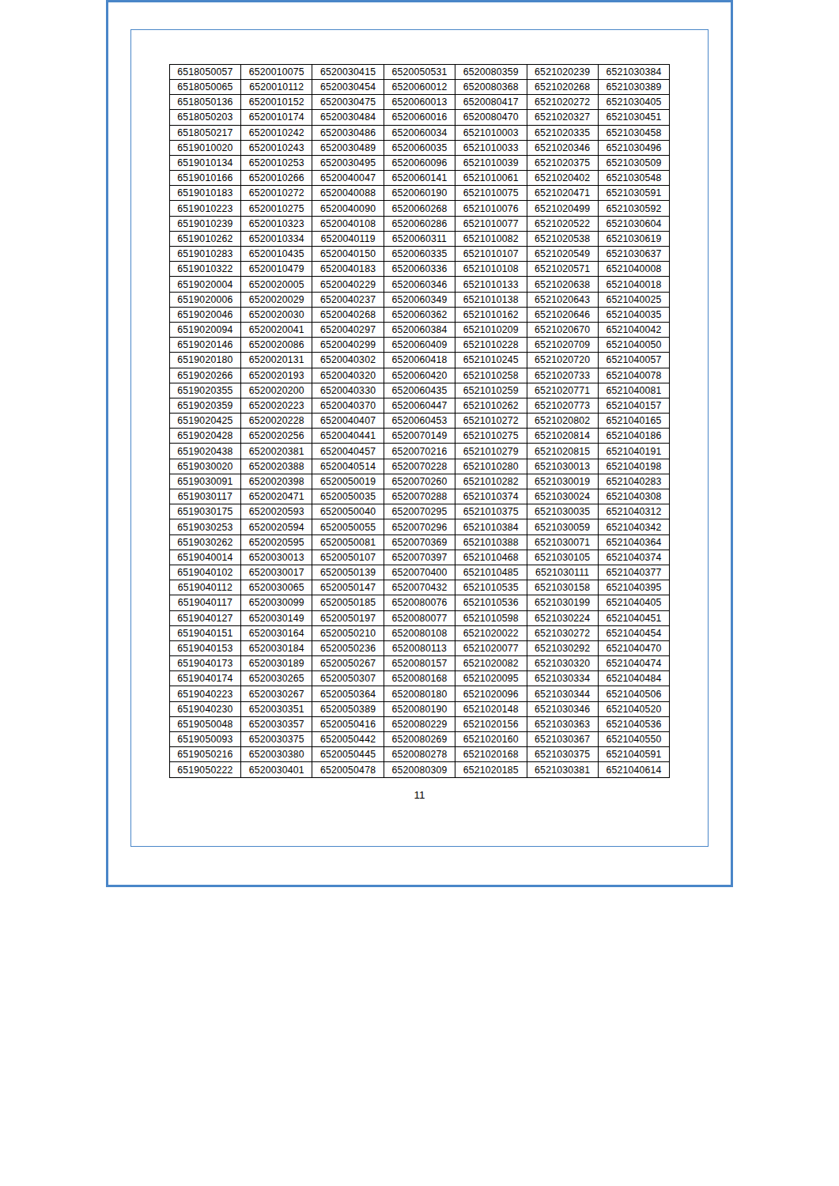| 6518050057 | 6520010075 | 6520030415 | 6520050531 | 6520080359 | 6521020239 | 6521030384 |
| 6518050065 | 6520010112 | 6520030454 | 6520060012 | 6520080368 | 6521020268 | 6521030389 |
| 6518050136 | 6520010152 | 6520030475 | 6520060013 | 6520080417 | 6521020272 | 6521030405 |
| 6518050203 | 6520010174 | 6520030484 | 6520060016 | 6520080470 | 6521020327 | 6521030451 |
| 6518050217 | 6520010242 | 6520030486 | 6520060034 | 6521010003 | 6521020335 | 6521030458 |
| 6519010020 | 6520010243 | 6520030489 | 6520060035 | 6521010033 | 6521020346 | 6521030496 |
| 6519010134 | 6520010253 | 6520030495 | 6520060096 | 6521010039 | 6521020375 | 6521030509 |
| 6519010166 | 6520010266 | 6520040047 | 6520060141 | 6521010061 | 6521020402 | 6521030548 |
| 6519010183 | 6520010272 | 6520040088 | 6520060190 | 6521010075 | 6521020471 | 6521030591 |
| 6519010223 | 6520010275 | 6520040090 | 6520060268 | 6521010076 | 6521020499 | 6521030592 |
| 6519010239 | 6520010323 | 6520040108 | 6520060286 | 6521010077 | 6521020522 | 6521030604 |
| 6519010262 | 6520010334 | 6520040119 | 6520060311 | 6521010082 | 6521020538 | 6521030619 |
| 6519010283 | 6520010435 | 6520040150 | 6520060335 | 6521010107 | 6521020549 | 6521030637 |
| 6519010322 | 6520010479 | 6520040183 | 6520060336 | 6521010108 | 6521020571 | 6521040008 |
| 6519020004 | 6520020005 | 6520040229 | 6520060346 | 6521010133 | 6521020638 | 6521040018 |
| 6519020006 | 6520020029 | 6520040237 | 6520060349 | 6521010138 | 6521020643 | 6521040025 |
| 6519020046 | 6520020030 | 6520040268 | 6520060362 | 6521010162 | 6521020646 | 6521040035 |
| 6519020094 | 6520020041 | 6520040297 | 6520060384 | 6521010209 | 6521020670 | 6521040042 |
| 6519020146 | 6520020086 | 6520040299 | 6520060409 | 6521010228 | 6521020709 | 6521040050 |
| 6519020180 | 6520020131 | 6520040302 | 6520060418 | 6521010245 | 6521020720 | 6521040057 |
| 6519020266 | 6520020193 | 6520040320 | 6520060420 | 6521010258 | 6521020733 | 6521040078 |
| 6519020355 | 6520020200 | 6520040330 | 6520060435 | 6521010259 | 6521020771 | 6521040081 |
| 6519020359 | 6520020223 | 6520040370 | 6520060447 | 6521010262 | 6521020773 | 6521040157 |
| 6519020425 | 6520020228 | 6520040407 | 6520060453 | 6521010272 | 6521020802 | 6521040165 |
| 6519020428 | 6520020256 | 6520040441 | 6520070149 | 6521010275 | 6521020814 | 6521040186 |
| 6519020438 | 6520020381 | 6520040457 | 6520070216 | 6521010279 | 6521020815 | 6521040191 |
| 6519030020 | 6520020388 | 6520040514 | 6520070228 | 6521010280 | 6521030013 | 6521040198 |
| 6519030091 | 6520020398 | 6520050019 | 6520070260 | 6521010282 | 6521030019 | 6521040283 |
| 6519030117 | 6520020471 | 6520050035 | 6520070288 | 6521010374 | 6521030024 | 6521040308 |
| 6519030175 | 6520020593 | 6520050040 | 6520070295 | 6521010375 | 6521030035 | 6521040312 |
| 6519030253 | 6520020594 | 6520050055 | 6520070296 | 6521010384 | 6521030059 | 6521040342 |
| 6519030262 | 6520020595 | 6520050081 | 6520070369 | 6521010388 | 6521030071 | 6521040364 |
| 6519040014 | 6520030013 | 6520050107 | 6520070397 | 6521010468 | 6521030105 | 6521040374 |
| 6519040102 | 6520030017 | 6520050139 | 6520070400 | 6521010485 | 6521030111 | 6521040377 |
| 6519040112 | 6520030065 | 6520050147 | 6520070432 | 6521010535 | 6521030158 | 6521040395 |
| 6519040117 | 6520030099 | 6520050185 | 6520080076 | 6521010536 | 6521030199 | 6521040405 |
| 6519040127 | 6520030149 | 6520050197 | 6520080077 | 6521010598 | 6521030224 | 6521040451 |
| 6519040151 | 6520030164 | 6520050210 | 6520080108 | 6521020022 | 6521030272 | 6521040454 |
| 6519040153 | 6520030184 | 6520050236 | 6520080113 | 6521020077 | 6521030292 | 6521040470 |
| 6519040173 | 6520030189 | 6520050267 | 6520080157 | 6521020082 | 6521030320 | 6521040474 |
| 6519040174 | 6520030265 | 6520050307 | 6520080168 | 6521020095 | 6521030334 | 6521040484 |
| 6519040223 | 6520030267 | 6520050364 | 6520080180 | 6521020096 | 6521030344 | 6521040506 |
| 6519040230 | 6520030351 | 6520050389 | 6520080190 | 6521020148 | 6521030346 | 6521040520 |
| 6519050048 | 6520030357 | 6520050416 | 6520080229 | 6521020156 | 6521030363 | 6521040536 |
| 6519050093 | 6520030375 | 6520050442 | 6520080269 | 6521020160 | 6521030367 | 6521040550 |
| 6519050216 | 6520030380 | 6520050445 | 6520080278 | 6521020168 | 6521030375 | 6521040591 |
| 6519050222 | 6520030401 | 6520050478 | 6520080309 | 6521020185 | 6521030381 | 6521040614 |
11